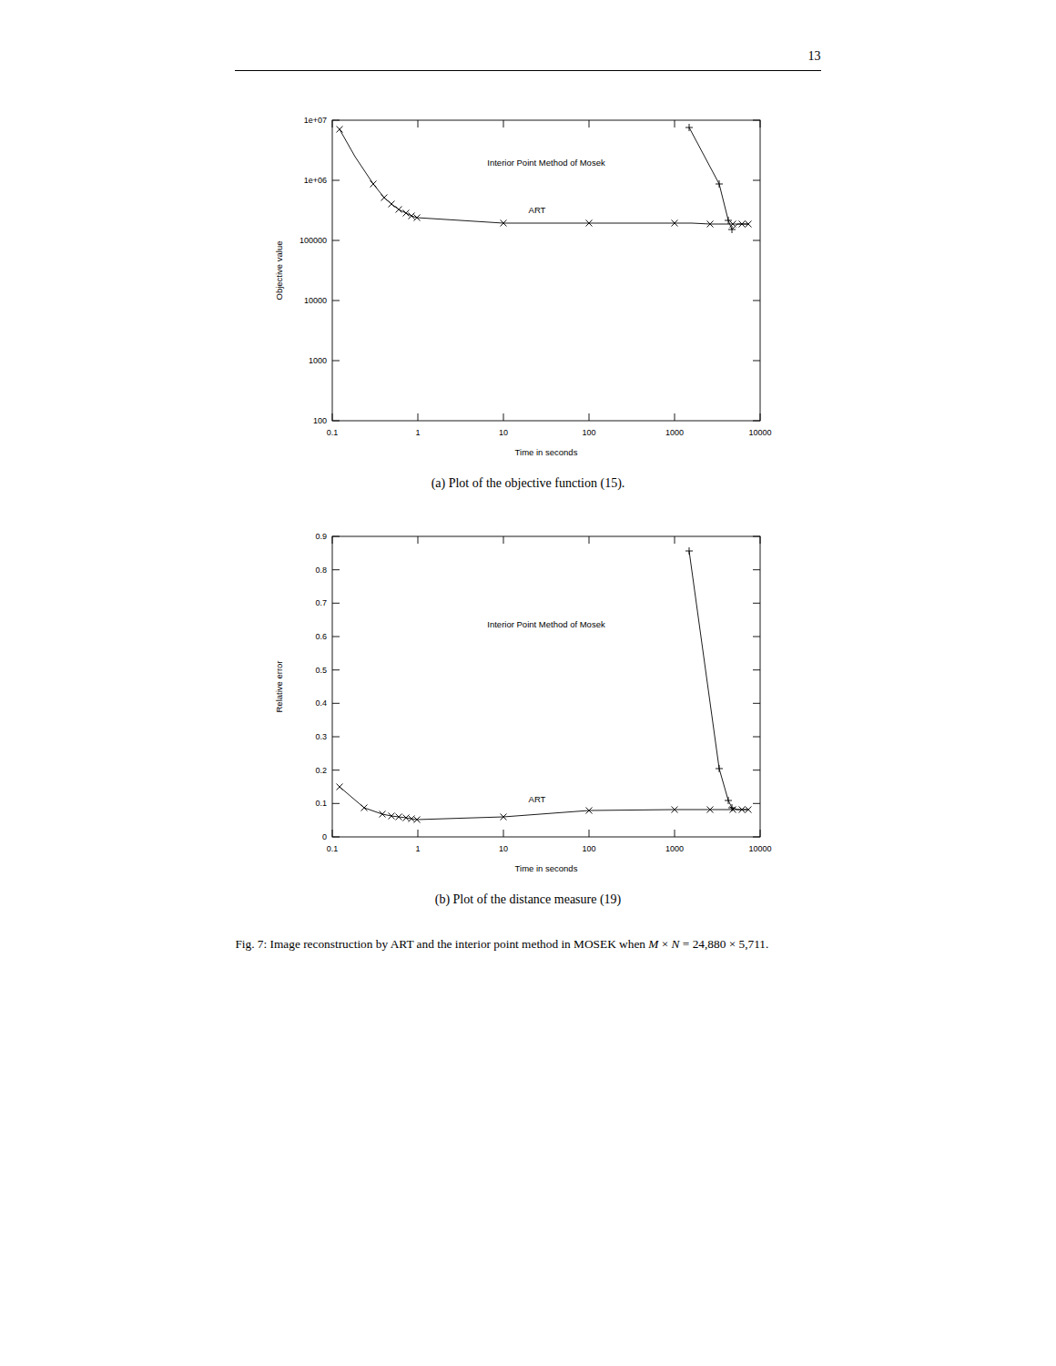13
100 1000 10000 100000 1e+06 1e+07 0.1 1 10 100 1000 10000 Time in seconds Objective value Interior Point Method of Mosek ART
(a) Plot of the objective function (15).
0 0.1 0.2 0.3 0.4 0.5 0.6 0.7 0.8 0.9 0.1 1 10 100 1000 10000 Time in seconds Relative error Interior Point Method of Mosek ART
(b) Plot of the distance measure (19)
Fig. 7: Image reconstruction by ART and the interior point method in MOSEK when M × N = 24,880 × 5,711.